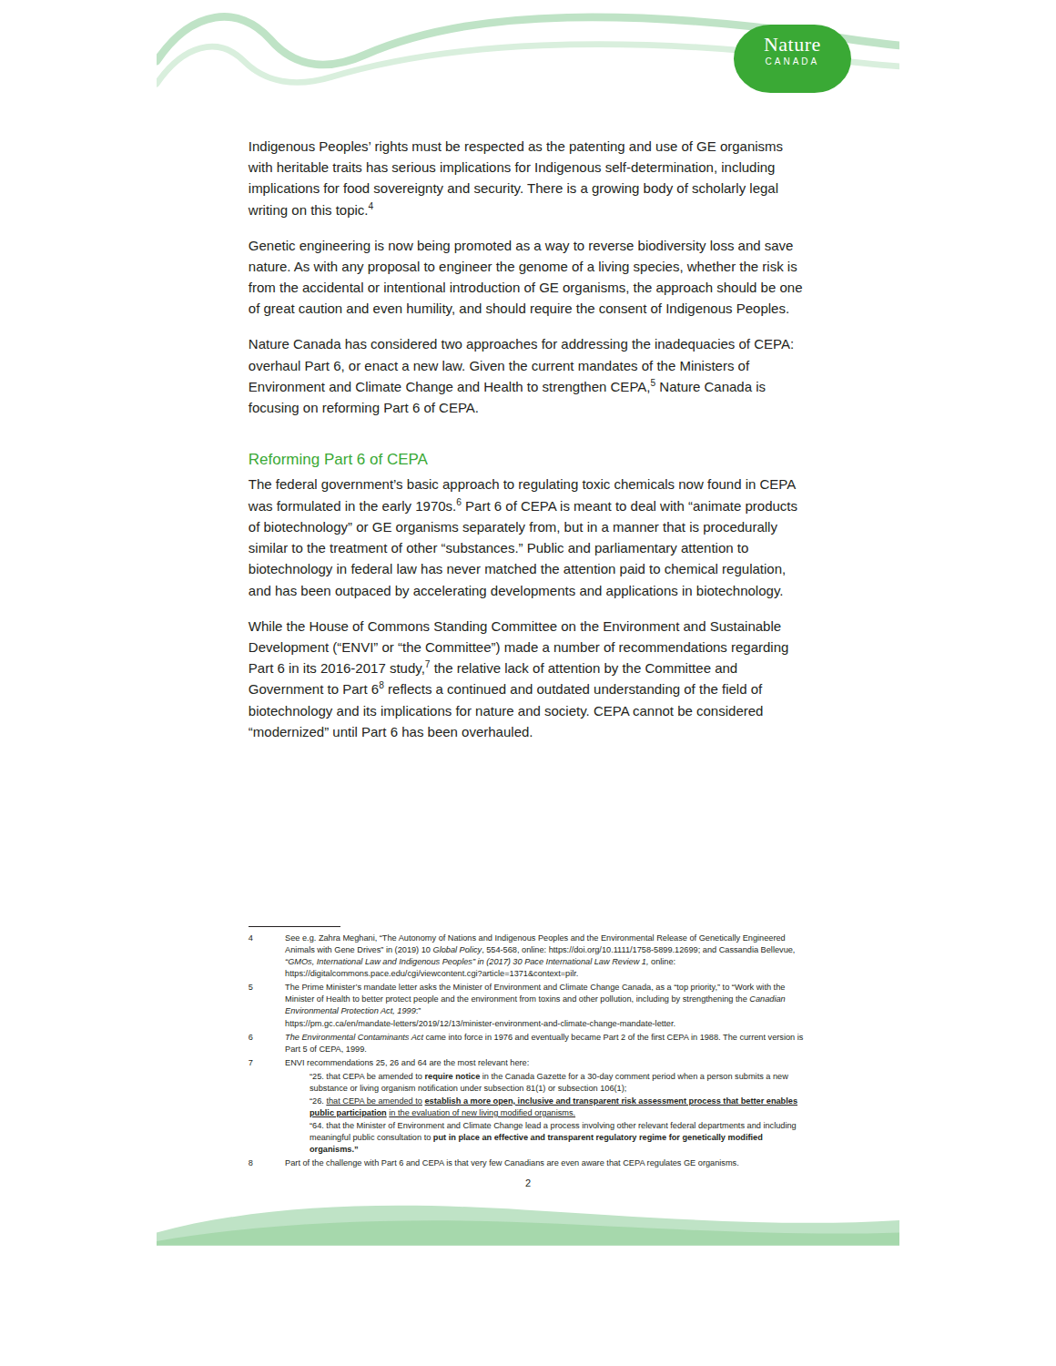Nature
CANADA
Indigenous Peoples’ rights must be respected as the patenting and use of GE organisms with heritable traits has serious implications for Indigenous self-determination, including implications for food sovereignty and security. There is a growing body of scholarly legal writing on this topic.4
Genetic engineering is now being promoted as a way to reverse biodiversity loss and save nature. As with any proposal to engineer the genome of a living species, whether the risk is from the accidental or intentional introduction of GE organisms, the approach should be one of great caution and even humility, and should require the consent of Indigenous Peoples.
Nature Canada has considered two approaches for addressing the inadequacies of CEPA: overhaul Part 6, or enact a new law. Given the current mandates of the Ministers of Environment and Climate Change and Health to strengthen CEPA,5 Nature Canada is focusing on reforming Part 6 of CEPA.
Reforming Part 6 of CEPA
The federal government’s basic approach to regulating toxic chemicals now found in CEPA was formulated in the early 1970s.6 Part 6 of CEPA is meant to deal with “animate products of biotechnology” or GE organisms separately from, but in a manner that is procedurally similar to the treatment of other “substances.” Public and parliamentary attention to biotechnology in federal law has never matched the attention paid to chemical regulation, and has been outpaced by accelerating developments and applications in biotechnology.
While the House of Commons Standing Committee on the Environment and Sustainable Development (“ENVI” or “the Committee”) made a number of recommendations regarding Part 6 in its 2016-2017 study,7 the relative lack of attention by the Committee and Government to Part 68 reflects a continued and outdated understanding of the field of biotechnology and its implications for nature and society. CEPA cannot be considered “modernized” until Part 6 has been overhauled.
4
See e.g. Zahra Meghani, “The Autonomy of Nations and Indigenous Peoples and the Environmental Release of Genetically Engineered Animals with Gene Drives” in (2019) 10 Global Policy, 554-568, online: https://doi.org/10.1111/1758-5899.12699; and Cassandia Bellevue, “GMOs, International Law and Indigenous Peoples” in (2017) 30 Pace International Law Review 1, online: https://digitalcommons.pace.edu/cgi/viewcontent.cgi?article=1371&context=pilr.
5
The Prime Minister’s mandate letter asks the Minister of Environment and Climate Change Canada, as a “top priority,” to “Work with the Minister of Health to better protect people and the environment from toxins and other pollution, including by strengthening the Canadian Environmental Protection Act, 1999:”
https://pm.gc.ca/en/mandate-letters/2019/12/13/minister-environment-and-climate-change-mandate-letter.
6
The Environmental Contaminants Act came into force in 1976 and eventually became Part 2 of the first CEPA in 1988. The current version is Part 5 of CEPA, 1999.
7
ENVI recommendations 25, 26 and 64 are the most relevant here:
“25. that CEPA be amended to require notice in the Canada Gazette for a 30-day comment period when a person submits a new substance or living organism notification under subsection 81(1) or subsection 106(1);
“26. that CEPA be amended to establish a more open, inclusive and transparent risk assessment process that better enables public participation in the evaluation of new living modified organisms.
“64. that the Minister of Environment and Climate Change lead a process involving other relevant federal departments and including meaningful public consultation to put in place an effective and transparent regulatory regime for genetically modified organisms.”
8
Part of the challenge with Part 6 and CEPA is that very few Canadians are even aware that CEPA regulates GE organisms.
2